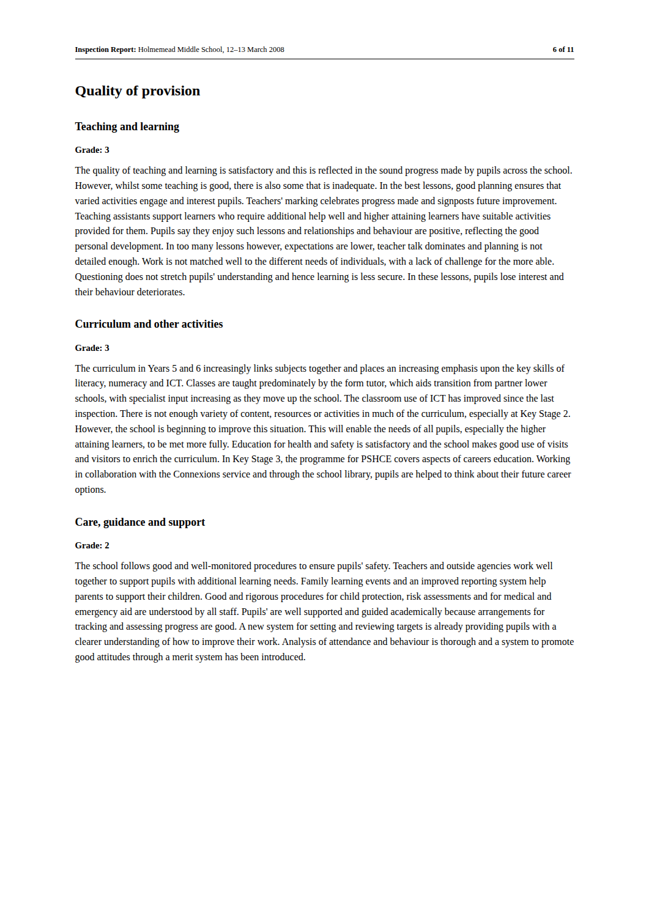Inspection Report: Holmemead Middle School, 12–13 March 2008 6 of 11
Quality of provision
Teaching and learning
Grade: 3
The quality of teaching and learning is satisfactory and this is reflected in the sound progress made by pupils across the school. However, whilst some teaching is good, there is also some that is inadequate. In the best lessons, good planning ensures that varied activities engage and interest pupils. Teachers' marking celebrates progress made and signposts future improvement. Teaching assistants support learners who require additional help well and higher attaining learners have suitable activities provided for them. Pupils say they enjoy such lessons and relationships and behaviour are positive, reflecting the good personal development. In too many lessons however, expectations are lower, teacher talk dominates and planning is not detailed enough. Work is not matched well to the different needs of individuals, with a lack of challenge for the more able. Questioning does not stretch pupils' understanding and hence learning is less secure. In these lessons, pupils lose interest and their behaviour deteriorates.
Curriculum and other activities
Grade: 3
The curriculum in Years 5 and 6 increasingly links subjects together and places an increasing emphasis upon the key skills of literacy, numeracy and ICT. Classes are taught predominately by the form tutor, which aids transition from partner lower schools, with specialist input increasing as they move up the school. The classroom use of ICT has improved since the last inspection. There is not enough variety of content, resources or activities in much of the curriculum, especially at Key Stage 2. However, the school is beginning to improve this situation. This will enable the needs of all pupils, especially the higher attaining learners, to be met more fully. Education for health and safety is satisfactory and the school makes good use of visits and visitors to enrich the curriculum. In Key Stage 3, the programme for PSHCE covers aspects of careers education. Working in collaboration with the Connexions service and through the school library, pupils are helped to think about their future career options.
Care, guidance and support
Grade: 2
The school follows good and well-monitored procedures to ensure pupils' safety. Teachers and outside agencies work well together to support pupils with additional learning needs. Family learning events and an improved reporting system help parents to support their children. Good and rigorous procedures for child protection, risk assessments and for medical and emergency aid are understood by all staff. Pupils' are well supported and guided academically because arrangements for tracking and assessing progress are good. A new system for setting and reviewing targets is already providing pupils with a clearer understanding of how to improve their work. Analysis of attendance and behaviour is thorough and a system to promote good attitudes through a merit system has been introduced.